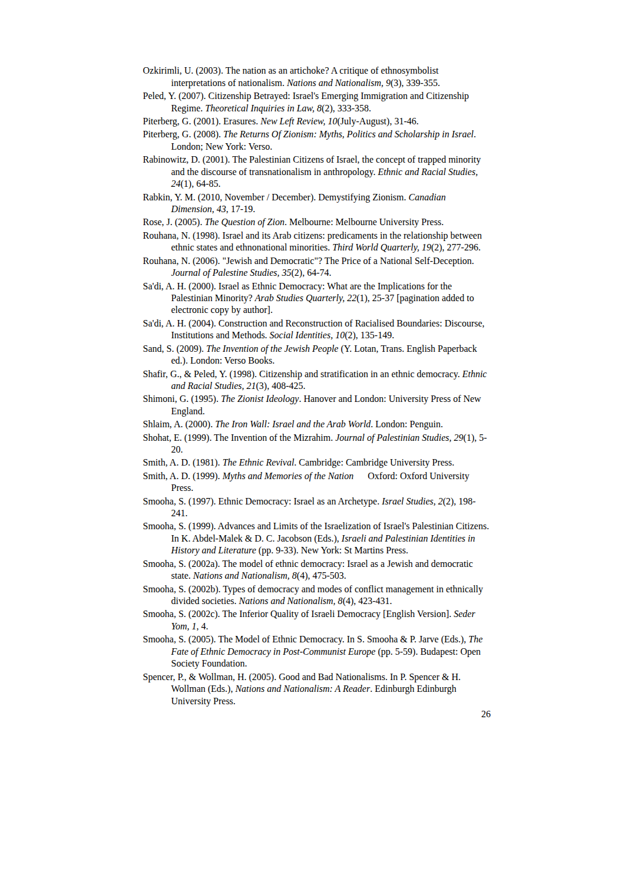Ozkirimli, U. (2003). The nation as an artichoke? A critique of ethnosymbolist interpretations of nationalism. Nations and Nationalism, 9(3), 339-355.
Peled, Y. (2007). Citizenship Betrayed: Israel's Emerging Immigration and Citizenship Regime. Theoretical Inquiries in Law, 8(2), 333-358.
Piterberg, G. (2001). Erasures. New Left Review, 10(July-August), 31-46.
Piterberg, G. (2008). The Returns Of Zionism: Myths, Politics and Scholarship in Israel. London; New York: Verso.
Rabinowitz, D. (2001). The Palestinian Citizens of Israel, the concept of trapped minority and the discourse of transnationalism in anthropology. Ethnic and Racial Studies, 24(1), 64-85.
Rabkin, Y. M. (2010, November / December). Demystifying Zionism. Canadian Dimension, 43, 17-19.
Rose, J. (2005). The Question of Zion. Melbourne: Melbourne University Press.
Rouhana, N. (1998). Israel and its Arab citizens: predicaments in the relationship between ethnic states and ethnonational minorities. Third World Quarterly, 19(2), 277-296.
Rouhana, N. (2006). "Jewish and Democratic"? The Price of a National Self-Deception. Journal of Palestine Studies, 35(2), 64-74.
Sa'di, A. H. (2000). Israel as Ethnic Democracy: What are the Implications for the Palestinian Minority? Arab Studies Quarterly, 22(1), 25-37 [pagination added to electronic copy by author].
Sa'di, A. H. (2004). Construction and Reconstruction of Racialised Boundaries: Discourse, Institutions and Methods. Social Identities, 10(2), 135-149.
Sand, S. (2009). The Invention of the Jewish People (Y. Lotan, Trans. English Paperback ed.). London: Verso Books.
Shafir, G., & Peled, Y. (1998). Citizenship and stratification in an ethnic democracy. Ethnic and Racial Studies, 21(3), 408-425.
Shimoni, G. (1995). The Zionist Ideology. Hanover and London: University Press of New England.
Shlaim, A. (2000). The Iron Wall: Israel and the Arab World. London: Penguin.
Shohat, E. (1999). The Invention of the Mizrahim. Journal of Palestinian Studies, 29(1), 5-20.
Smith, A. D. (1981). The Ethnic Revival. Cambridge: Cambridge University Press.
Smith, A. D. (1999). Myths and Memories of the Nation Oxford: Oxford University Press.
Smooha, S. (1997). Ethnic Democracy: Israel as an Archetype. Israel Studies, 2(2), 198-241.
Smooha, S. (1999). Advances and Limits of the Israelization of Israel's Palestinian Citizens. In K. Abdel-Malek & D. C. Jacobson (Eds.), Israeli and Palestinian Identities in History and Literature (pp. 9-33). New York: St Martins Press.
Smooha, S. (2002a). The model of ethnic democracy: Israel as a Jewish and democratic state. Nations and Nationalism, 8(4), 475-503.
Smooha, S. (2002b). Types of democracy and modes of conflict management in ethnically divided societies. Nations and Nationalism, 8(4), 423-431.
Smooha, S. (2002c). The Inferior Quality of Israeli Democracy [English Version]. Seder Yom, 1, 4.
Smooha, S. (2005). The Model of Ethnic Democracy. In S. Smooha & P. Jarve (Eds.), The Fate of Ethnic Democracy in Post-Communist Europe (pp. 5-59). Budapest: Open Society Foundation.
Spencer, P., & Wollman, H. (2005). Good and Bad Nationalisms. In P. Spencer & H. Wollman (Eds.), Nations and Nationalism: A Reader. Edinburgh Edinburgh University Press.
26